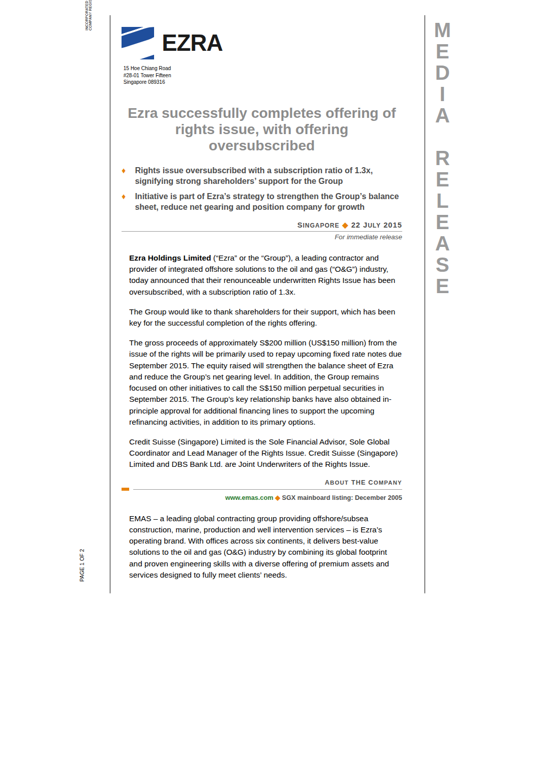INCORPORATED IN SINGAPORE
COMPANY REGISTRATION NO. 199901411N
PAGE 1 OF 2
MEDIA RELEASE
EZRA
15 Hoe Chiang Road
#28-01 Tower Fifteen
Singapore 089316
Ezra successfully completes offering of rights issue, with offering oversubscribed
Rights issue oversubscribed with a subscription ratio of 1.3x, signifying strong shareholders’ support for the Group
Initiative is part of Ezra’s strategy to strengthen the Group’s balance sheet, reduce net gearing and position company for growth
SINGAPORE ◆ 22 JULY 2015
For immediate release
Ezra Holdings Limited (“Ezra” or the “Group”), a leading contractor and provider of integrated offshore solutions to the oil and gas (“O&G”) industry, today announced that their renounceable underwritten Rights Issue has been oversubscribed, with a subscription ratio of 1.3x.
The Group would like to thank shareholders for their support, which has been key for the successful completion of the rights offering.
The gross proceeds of approximately S$200 million (US$150 million) from the issue of the rights will be primarily used to repay upcoming fixed rate notes due September 2015. The equity raised will strengthen the balance sheet of Ezra and reduce the Group’s net gearing level. In addition, the Group remains focused on other initiatives to call the S$150 million perpetual securities in September 2015. The Group’s key relationship banks have also obtained in-principle approval for additional financing lines to support the upcoming refinancing activities, in addition to its primary options.
Credit Suisse (Singapore) Limited is the Sole Financial Advisor, Sole Global Coordinator and Lead Manager of the Rights Issue. Credit Suisse (Singapore) Limited and DBS Bank Ltd. are Joint Underwriters of the Rights Issue.
ABOUT THE COMPANY
www.emas.com ◆ SGX mainboard listing: December 2005
EMAS – a leading global contracting group providing offshore/subsea construction, marine, production and well intervention services – is Ezra’s operating brand. With offices across six continents, it delivers best-value solutions to the oil and gas (O&G) industry by combining its global footprint and proven engineering skills with a diverse offering of premium assets and services designed to fully meet clients’ needs.